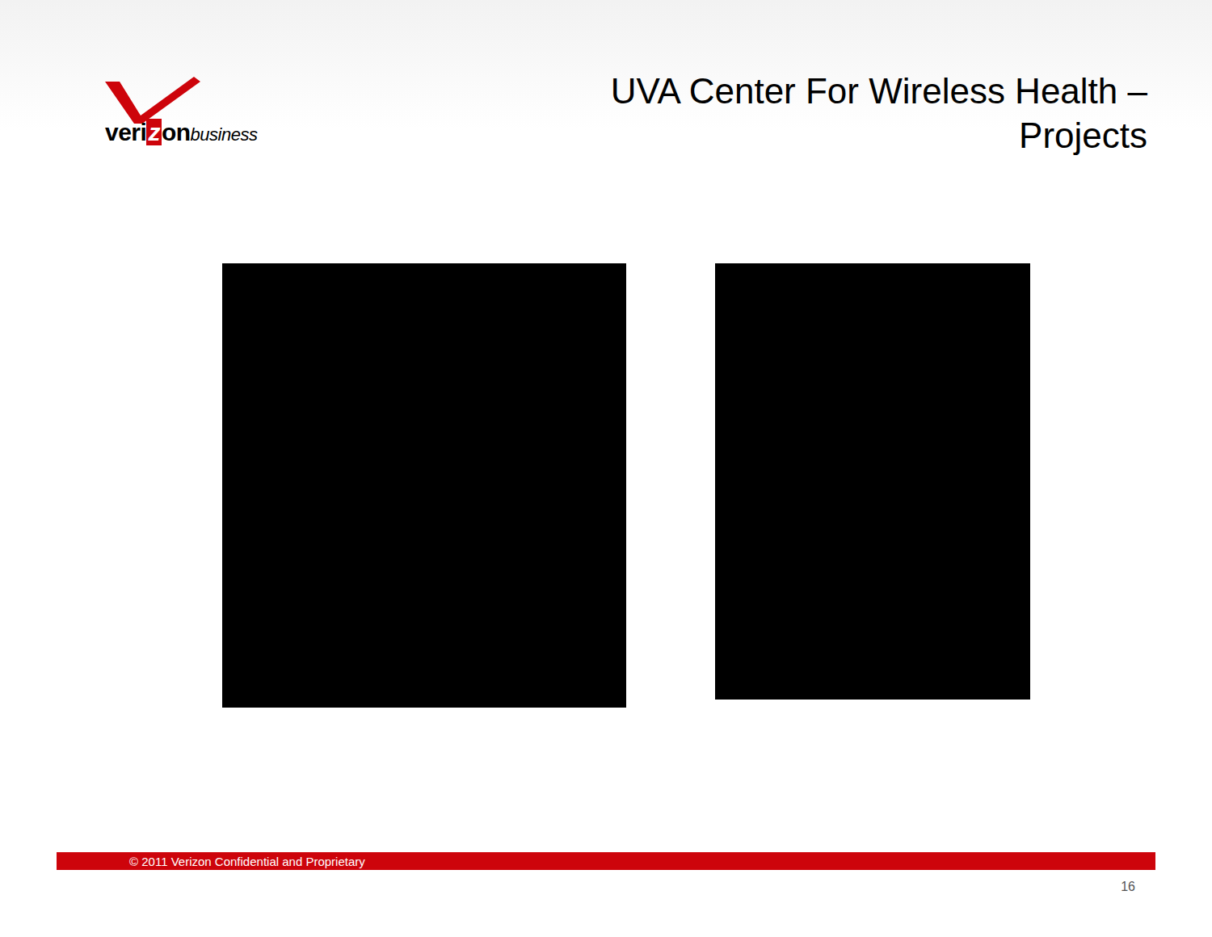verizonbusiness
UVA Center For Wireless Health –
Projects
© 2011 Verizon Confidential and Proprietary
16